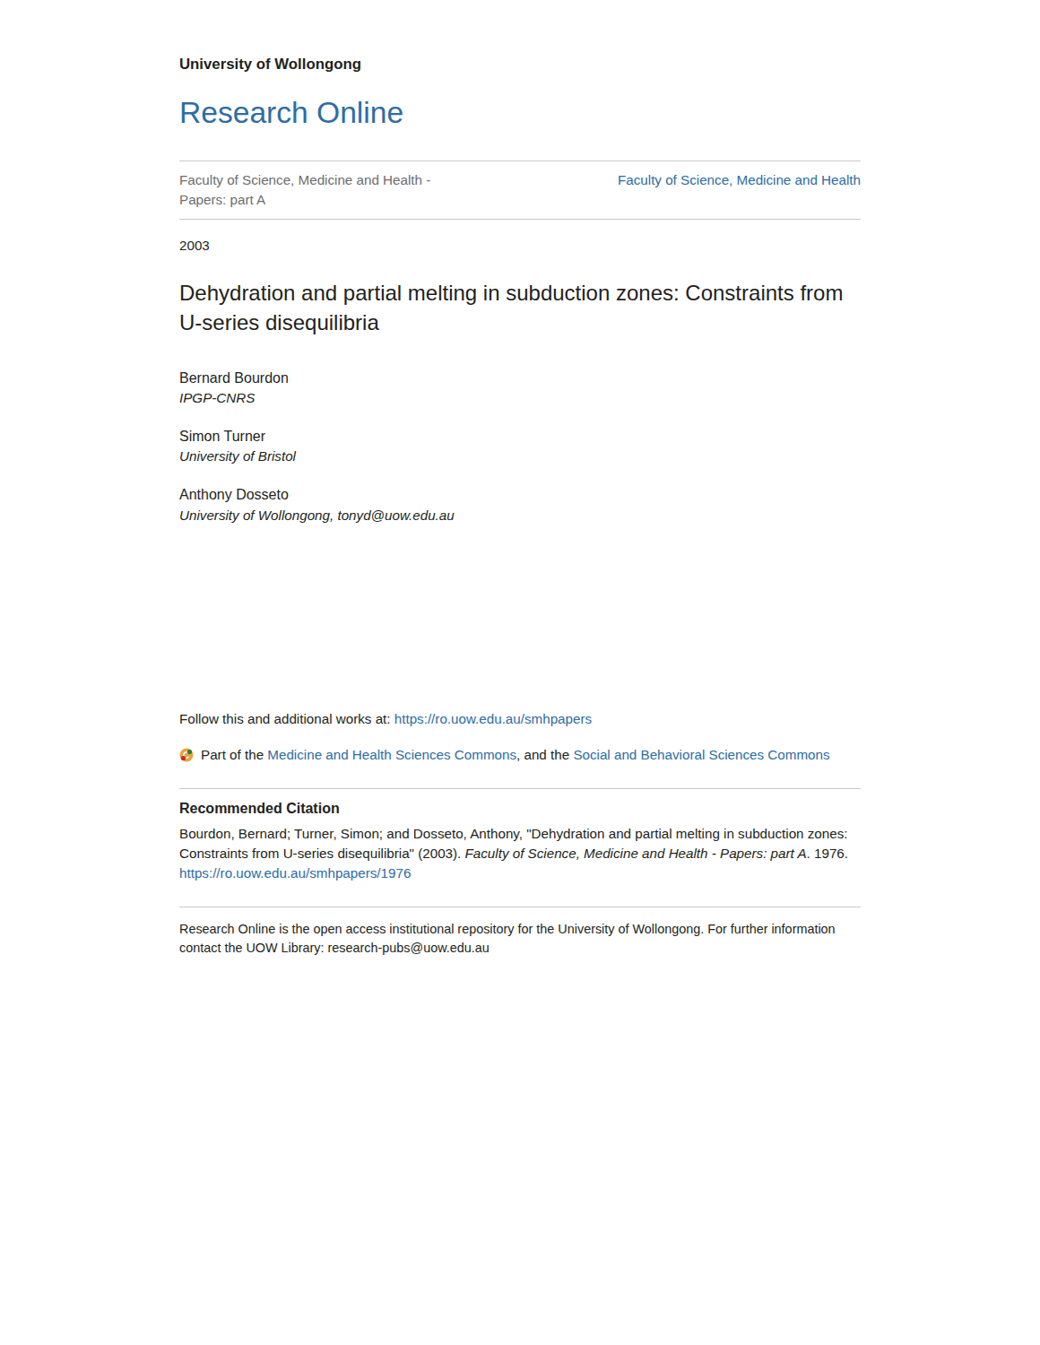University of Wollongong
Research Online
Faculty of Science, Medicine and Health -
Papers: part A
Faculty of Science, Medicine and Health
2003
Dehydration and partial melting in subduction zones: Constraints from U-series disequilibria
Bernard Bourdon
IPGP-CNRS
Simon Turner
University of Bristol
Anthony Dosseto
University of Wollongong, tonyd@uow.edu.au
Follow this and additional works at: https://ro.uow.edu.au/smhpapers
Part of the Medicine and Health Sciences Commons, and the Social and Behavioral Sciences Commons
Recommended Citation
Bourdon, Bernard; Turner, Simon; and Dosseto, Anthony, "Dehydration and partial melting in subduction zones: Constraints from U-series disequilibria" (2003). Faculty of Science, Medicine and Health - Papers: part A. 1976.
https://ro.uow.edu.au/smhpapers/1976
Research Online is the open access institutional repository for the University of Wollongong. For further information contact the UOW Library: research-pubs@uow.edu.au